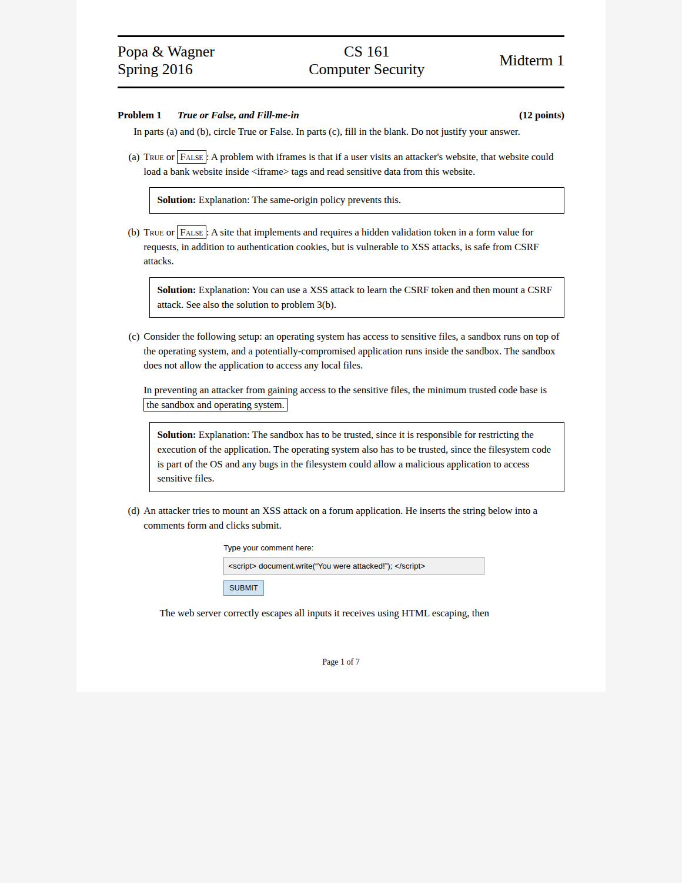| Popa & Wagner Spring 2016 | CS 161 Computer Security | Midterm 1 |
Problem 1 True or False, and Fill-me-in (12 points)
In parts (a) and (b), circle True or False. In parts (c), fill in the blank. Do not justify your answer.
(a) True or False: A problem with iframes is that if a user visits an attacker's website, that website could load a bank website inside <iframe> tags and read sensitive data from this website.
Solution: Explanation: The same-origin policy prevents this.
(b) True or False: A site that implements and requires a hidden validation token in a form value for requests, in addition to authentication cookies, but is vulnerable to XSS attacks, is safe from CSRF attacks.
Solution: Explanation: You can use a XSS attack to learn the CSRF token and then mount a CSRF attack. See also the solution to problem 3(b).
(c) Consider the following setup: an operating system has access to sensitive files, a sandbox runs on top of the operating system, and a potentially-compromised application runs inside the sandbox. The sandbox does not allow the application to access any local files.
In preventing an attacker from gaining access to the sensitive files, the minimum trusted code base is the sandbox and operating system.
Solution: Explanation: The sandbox has to be trusted, since it is responsible for restricting the execution of the application. The operating system also has to be trusted, since the filesystem code is part of the OS and any bugs in the filesystem could allow a malicious application to access sensitive files.
(d) An attacker tries to mount an XSS attack on a forum application. He inserts the string below into a comments form and clicks submit.
Type your comment here:
<script> document.write(“You were attacked!”); </script>
SUBMIT
The web server correctly escapes all inputs it receives using HTML escaping, then
Page 1 of 7